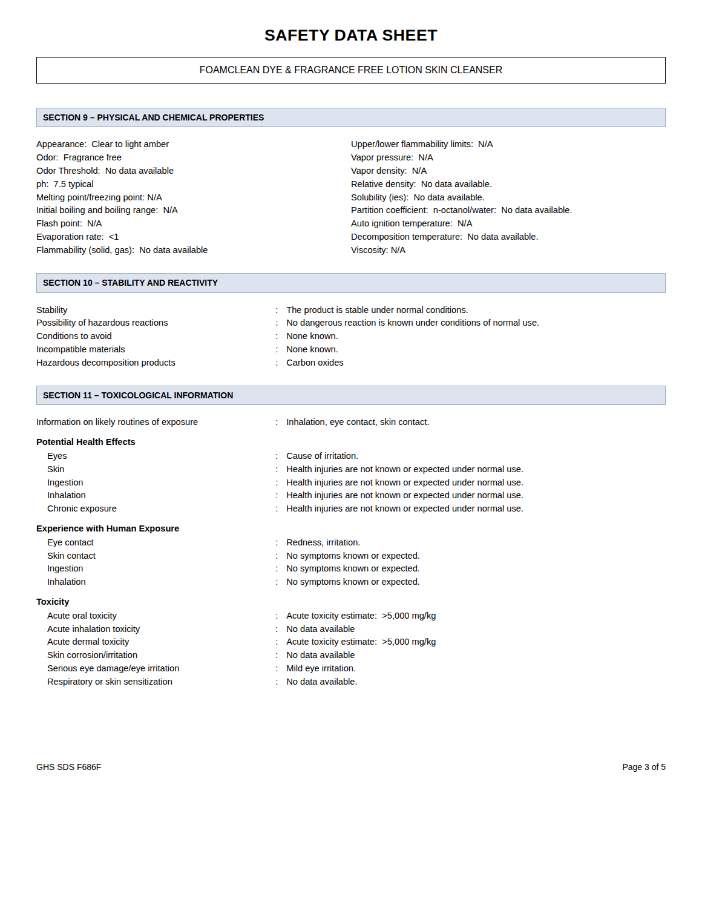SAFETY DATA SHEET
FOAMCLEAN DYE & FRAGRANCE FREE LOTION SKIN CLEANSER
SECTION 9 – PHYSICAL AND CHEMICAL PROPERTIES
| Appearance: Clear to light amber | Upper/lower flammability limits: N/A |
| Odor: Fragrance free | Vapor pressure: N/A |
| Odor Threshold: No data available | Vapor density: N/A |
| ph: 7.5 typical | Relative density: No data available. |
| Melting point/freezing point: N/A | Solubility (ies): No data available. |
| Initial boiling and boiling range: N/A | Partition coefficient: n-octanol/water: No data available. |
| Flash point: N/A | Auto ignition temperature: N/A |
| Evaporation rate: <1 | Decomposition temperature: No data available. |
| Flammability (solid, gas): No data available | Viscosity: N/A |
SECTION 10 – STABILITY AND REACTIVITY
| Stability | : | The product is stable under normal conditions. |
| Possibility of hazardous reactions | : | No dangerous reaction is known under conditions of normal use. |
| Conditions to avoid | : | None known. |
| Incompatible materials | : | None known. |
| Hazardous decomposition products | : | Carbon oxides |
SECTION 11 – TOXICOLOGICAL INFORMATION
| Information on likely routines of exposure | : | Inhalation, eye contact, skin contact. |
| Potential Health Effects |
| Eyes | : | Cause of irritation. |
| Skin | : | Health injuries are not known or expected under normal use. |
| Ingestion | : | Health injuries are not known or expected under normal use. |
| Inhalation | : | Health injuries are not known or expected under normal use. |
| Chronic exposure | : | Health injuries are not known or expected under normal use. |
| Experience with Human Exposure |
| Eye contact | : | Redness, irritation. |
| Skin contact | : | No symptoms known or expected. |
| Ingestion | : | No symptoms known or expected. |
| Inhalation | : | No symptoms known or expected. |
| Toxicity |
| Acute oral toxicity | : | Acute toxicity estimate: >5,000 mg/kg |
| Acute inhalation toxicity | : | No data available |
| Acute dermal toxicity | : | Acute toxicity estimate: >5,000 mg/kg |
| Skin corrosion/irritation | : | No data available |
| Serious eye damage/eye irritation | : | Mild eye irritation. |
| Respiratory or skin sensitization | : | No data available. |
GHS SDS F686F Page 3 of 5